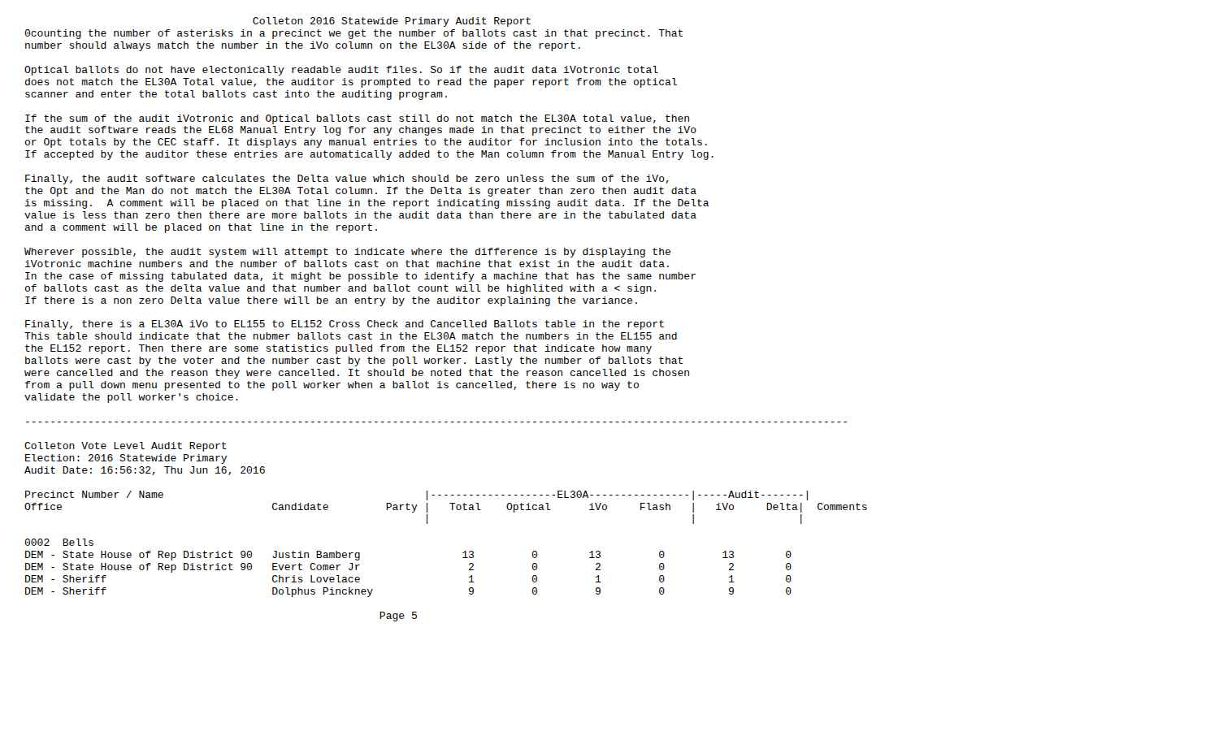Colleton 2016 Statewide Primary Audit Report
0counting the number of asterisks in a precinct we get the number of ballots cast in that precinct. That
number should always match the number in the iVo column on the EL30A side of the report.

Optical ballots do not have electonically readable audit files. So if the audit data iVotronic total
does not match the EL30A Total value, the auditor is prompted to read the paper report from the optical
scanner and enter the total ballots cast into the auditing program.

If the sum of the audit iVotronic and Optical ballots cast still do not match the EL30A total value, then
the audit software reads the EL68 Manual Entry log for any changes made in that precinct to either the iVo
or Opt totals by the CEC staff. It displays any manual entries to the auditor for inclusion into the totals.
If accepted by the auditor these entries are automatically added to the Man column from the Manual Entry log.

Finally, the audit software calculates the Delta value which should be zero unless the sum of the iVo,
the Opt and the Man do not match the EL30A Total column. If the Delta is greater than zero then audit data
is missing.  A comment will be placed on that line in the report indicating missing audit data. If the Delta
value is less than zero then there are more ballots in the audit data than there are in the tabulated data
and a comment will be placed on that line in the report.

Wherever possible, the audit system will attempt to indicate where the difference is by displaying the
iVotronic machine numbers and the number of ballots cast on that machine that exist in the audit data.
In the case of missing tabulated data, it might be possible to identify a machine that has the same number
of ballots cast as the delta value and that number and ballot count will be highlited with a < sign.
If there is a non zero Delta value there will be an entry by the auditor explaining the variance.

Finally, there is a EL30A iVo to EL155 to EL152 Cross Check and Cancelled Ballots table in the report
This table should indicate that the nubmer ballots cast in the EL30A match the numbers in the EL155 and
the EL152 report. Then there are some statistics pulled from the EL152 repor that indicate how many
ballots were cast by the voter and the number cast by the poll worker. Lastly the number of ballots that
were cancelled and the reason they were cancelled. It should be noted that the reason cancelled is chosen
from a pull down menu presented to the poll worker when a ballot is cancelled, there is no way to
validate the poll worker's choice.

----------------------------------------------------------------------------------------------------------------------------------

Colleton Vote Level Audit Report
Election: 2016 Statewide Primary
Audit Date: 16:56:32, Thu Jun 16, 2016

Precinct Number / Name                                         |--------------------EL30A----------------|-----Audit-------|
Office                                 Candidate         Party |   Total    Optical      iVo     Flash   |   iVo     Delta|  Comments
                                                               |                                         |                |

0002  Bells
DEM - State House of Rep District 90   Justin Bamberg                13         0        13         0         13        0
DEM - State House of Rep District 90   Evert Comer Jr                 2         0         2         0          2        0
DEM - Sheriff                          Chris Lovelace                 1         0         1         0          1        0
DEM - Sheriff                          Dolphus Pinckney               9         0         9         0          9        0

                                                        Page 5